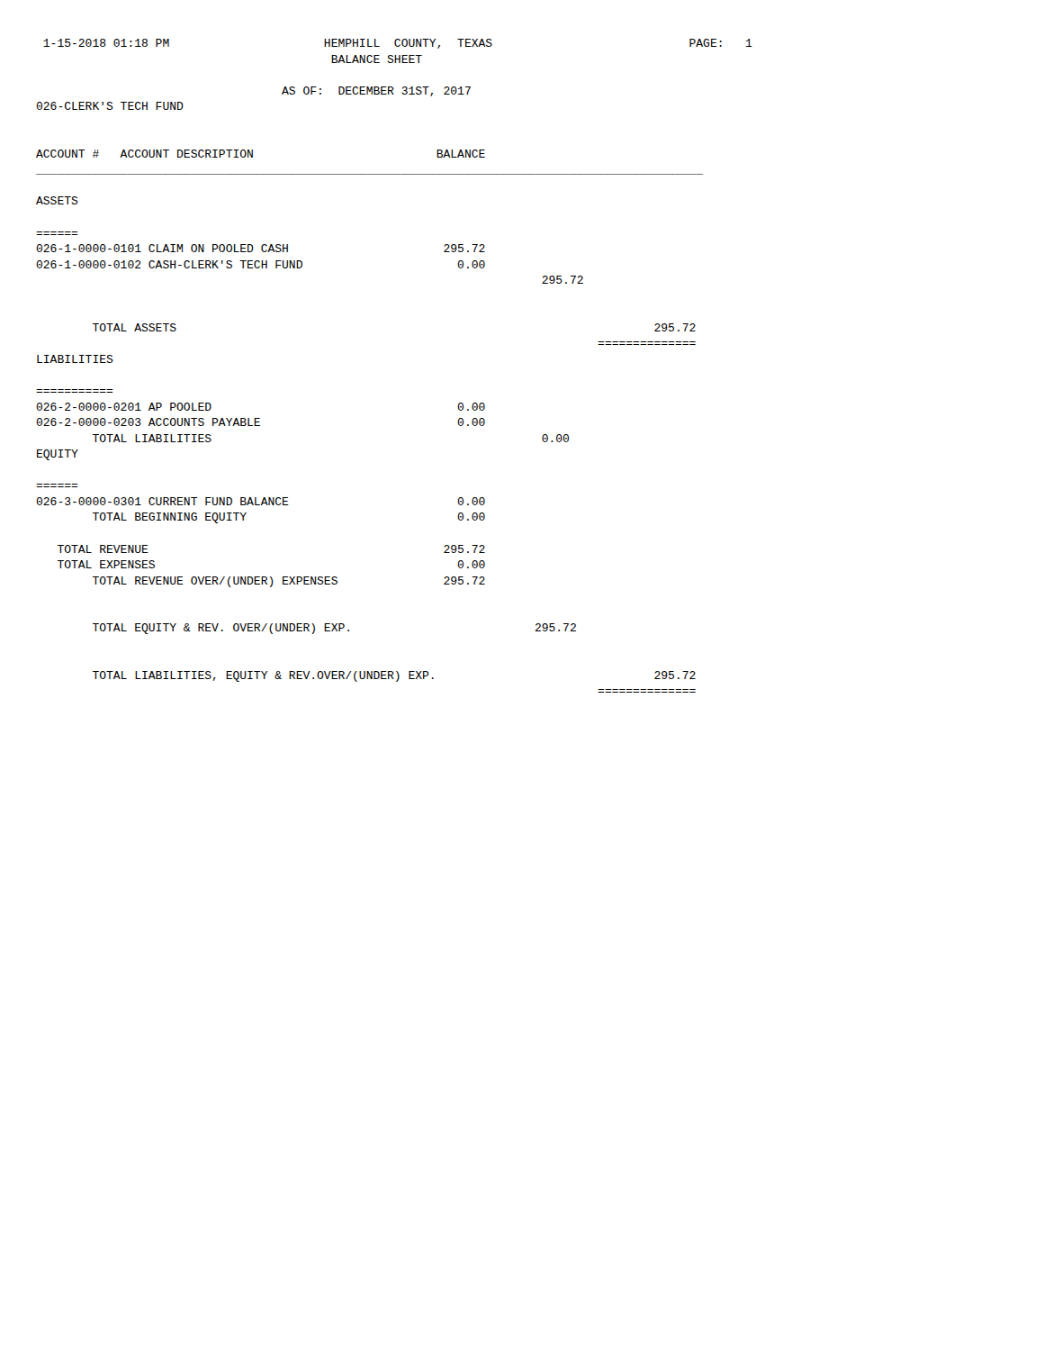1-15-2018 01:18 PM                      HEMPHILL  COUNTY,  TEXAS                            PAGE:   1
                                          BALANCE SHEET

                                   AS OF:  DECEMBER 31ST, 2017
026-CLERK'S TECH FUND


ACCOUNT #   ACCOUNT DESCRIPTION                          BALANCE
_______________________________________________________________________________________________

ASSETS

======
026-1-0000-0101 CLAIM ON POOLED CASH                      295.72
026-1-0000-0102 CASH-CLERK'S TECH FUND                      0.00
                                                                        295.72


        TOTAL ASSETS                                                                    295.72
                                                                                ==============
LIABILITIES

===========
026-2-0000-0201 AP POOLED                                   0.00
026-2-0000-0203 ACCOUNTS PAYABLE                            0.00
        TOTAL LIABILITIES                                               0.00
EQUITY

======
026-3-0000-0301 CURRENT FUND BALANCE                        0.00
        TOTAL BEGINNING EQUITY                              0.00

   TOTAL REVENUE                                          295.72
   TOTAL EXPENSES                                           0.00
        TOTAL REVENUE OVER/(UNDER) EXPENSES               295.72


        TOTAL EQUITY & REV. OVER/(UNDER) EXP.                          295.72


        TOTAL LIABILITIES, EQUITY & REV.OVER/(UNDER) EXP.                               295.72
                                                                                ==============